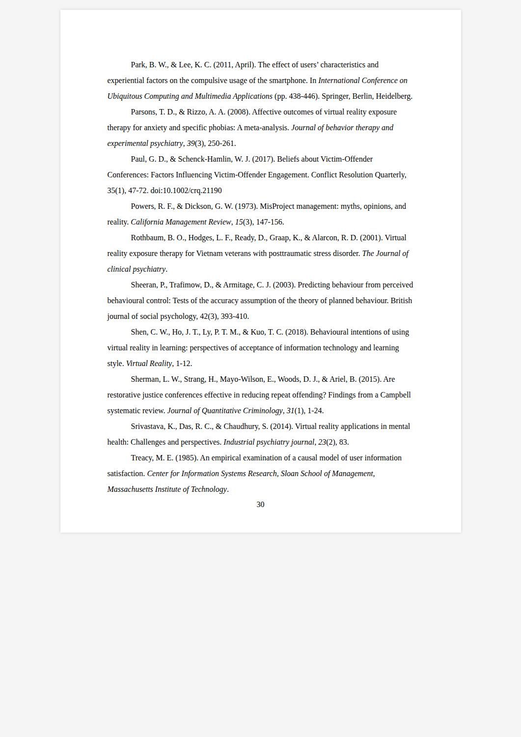Park, B. W., & Lee, K. C. (2011, April). The effect of users’ characteristics and experiential factors on the compulsive usage of the smartphone. In International Conference on Ubiquitous Computing and Multimedia Applications (pp. 438-446). Springer, Berlin, Heidelberg.
Parsons, T. D., & Rizzo, A. A. (2008). Affective outcomes of virtual reality exposure therapy for anxiety and specific phobias: A meta-analysis. Journal of behavior therapy and experimental psychiatry, 39(3), 250-261.
Paul, G. D., & Schenck-Hamlin, W. J. (2017). Beliefs about Victim-Offender Conferences: Factors Influencing Victim-Offender Engagement. Conflict Resolution Quarterly, 35(1), 47-72. doi:10.1002/crq.21190
Powers, R. F., & Dickson, G. W. (1973). MisProject management: myths, opinions, and reality. California Management Review, 15(3), 147-156.
Rothbaum, B. O., Hodges, L. F., Ready, D., Graap, K., & Alarcon, R. D. (2001). Virtual reality exposure therapy for Vietnam veterans with posttraumatic stress disorder. The Journal of clinical psychiatry.
Sheeran, P., Trafimow, D., & Armitage, C. J. (2003). Predicting behaviour from perceived behavioural control: Tests of the accuracy assumption of the theory of planned behaviour. British journal of social psychology, 42(3), 393-410.
Shen, C. W., Ho, J. T., Ly, P. T. M., & Kuo, T. C. (2018). Behavioural intentions of using virtual reality in learning: perspectives of acceptance of information technology and learning style. Virtual Reality, 1-12.
Sherman, L. W., Strang, H., Mayo-Wilson, E., Woods, D. J., & Ariel, B. (2015). Are restorative justice conferences effective in reducing repeat offending? Findings from a Campbell systematic review. Journal of Quantitative Criminology, 31(1), 1-24.
Srivastava, K., Das, R. C., & Chaudhury, S. (2014). Virtual reality applications in mental health: Challenges and perspectives. Industrial psychiatry journal, 23(2), 83.
Treacy, M. E. (1985). An empirical examination of a causal model of user information satisfaction. Center for Information Systems Research, Sloan School of Management, Massachusetts Institute of Technology.
30